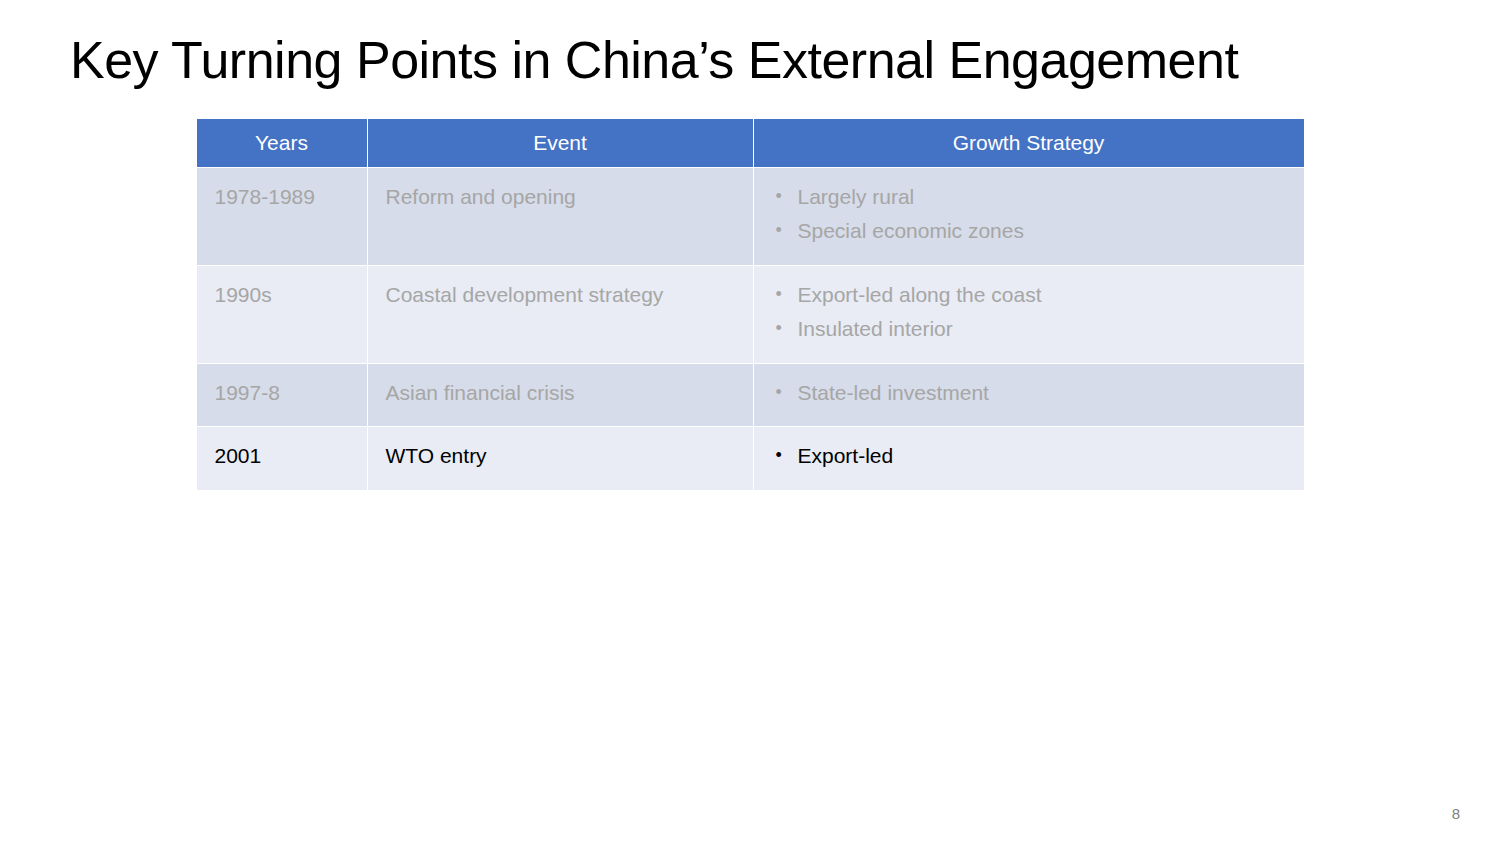Key Turning Points in China’s External Engagement
| Years | Event | Growth Strategy |
| --- | --- | --- |
| 1978-1989 | Reform and opening | Largely rural Special economic zones |
| 1990s | Coastal development strategy | Export-led along the coast Insulated interior |
| 1997-8 | Asian financial crisis | State-led investment |
| 2001 | WTO entry | Export-led |
8